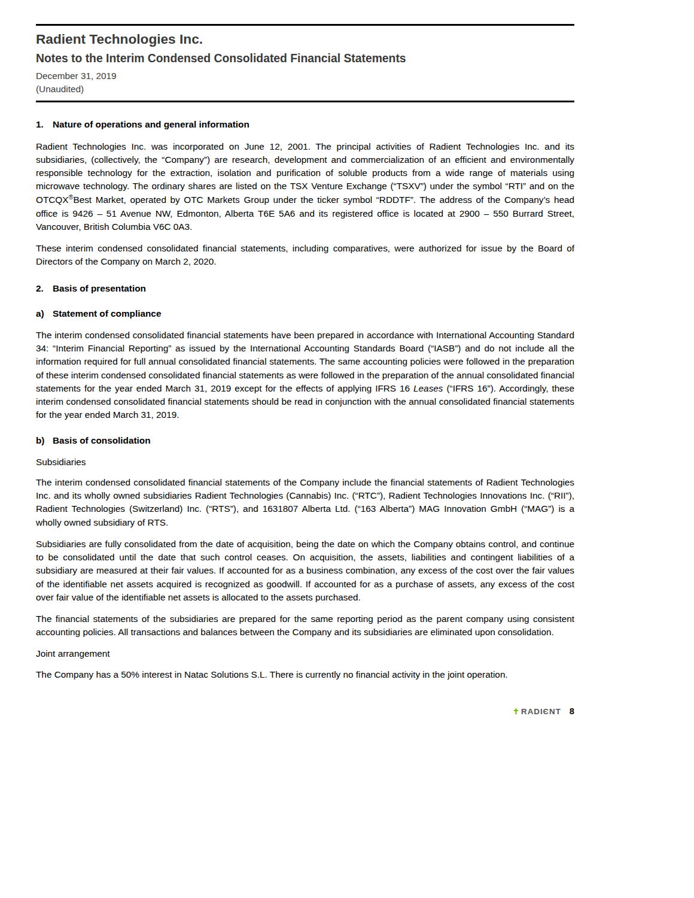Radient Technologies Inc.
Notes to the Interim Condensed Consolidated Financial Statements
December 31, 2019
(Unaudited)
1. Nature of operations and general information
Radient Technologies Inc. was incorporated on June 12, 2001. The principal activities of Radient Technologies Inc. and its subsidiaries, (collectively, the “Company”) are research, development and commercialization of an efficient and environmentally responsible technology for the extraction, isolation and purification of soluble products from a wide range of materials using microwave technology. The ordinary shares are listed on the TSX Venture Exchange (“TSXV”) under the symbol “RTI” and on the OTCQX®Best Market, operated by OTC Markets Group under the ticker symbol “RDDTF”. The address of the Company’s head office is 9426 – 51 Avenue NW, Edmonton, Alberta T6E 5A6 and its registered office is located at 2900 – 550 Burrard Street, Vancouver, British Columbia V6C 0A3.
These interim condensed consolidated financial statements, including comparatives, were authorized for issue by the Board of Directors of the Company on March 2, 2020.
2. Basis of presentation
a) Statement of compliance
The interim condensed consolidated financial statements have been prepared in accordance with International Accounting Standard 34: “Interim Financial Reporting” as issued by the International Accounting Standards Board (“IASB”) and do not include all the information required for full annual consolidated financial statements. The same accounting policies were followed in the preparation of these interim condensed consolidated financial statements as were followed in the preparation of the annual consolidated financial statements for the year ended March 31, 2019 except for the effects of applying IFRS 16 Leases (“IFRS 16”). Accordingly, these interim condensed consolidated financial statements should be read in conjunction with the annual consolidated financial statements for the year ended March 31, 2019.
b) Basis of consolidation
Subsidiaries
The interim condensed consolidated financial statements of the Company include the financial statements of Radient Technologies Inc. and its wholly owned subsidiaries Radient Technologies (Cannabis) Inc. (“RTC”), Radient Technologies Innovations Inc. (“RII”), Radient Technologies (Switzerland) Inc. (“RTS”), and 1631807 Alberta Ltd. (“163 Alberta”) MAG Innovation GmbH (“MAG”) is a wholly owned subsidiary of RTS.
Subsidiaries are fully consolidated from the date of acquisition, being the date on which the Company obtains control, and continue to be consolidated until the date that such control ceases. On acquisition, the assets, liabilities and contingent liabilities of a subsidiary are measured at their fair values. If accounted for as a business combination, any excess of the cost over the fair values of the identifiable net assets acquired is recognized as goodwill. If accounted for as a purchase of assets, any excess of the cost over fair value of the identifiable net assets is allocated to the assets purchased.
The financial statements of the subsidiaries are prepared for the same reporting period as the parent company using consistent accounting policies. All transactions and balances between the Company and its subsidiaries are eliminated upon consolidation.
Joint arrangement
The Company has a 50% interest in Natac Solutions S.L. There is currently no financial activity in the joint operation.
✝RADIЄNT 8